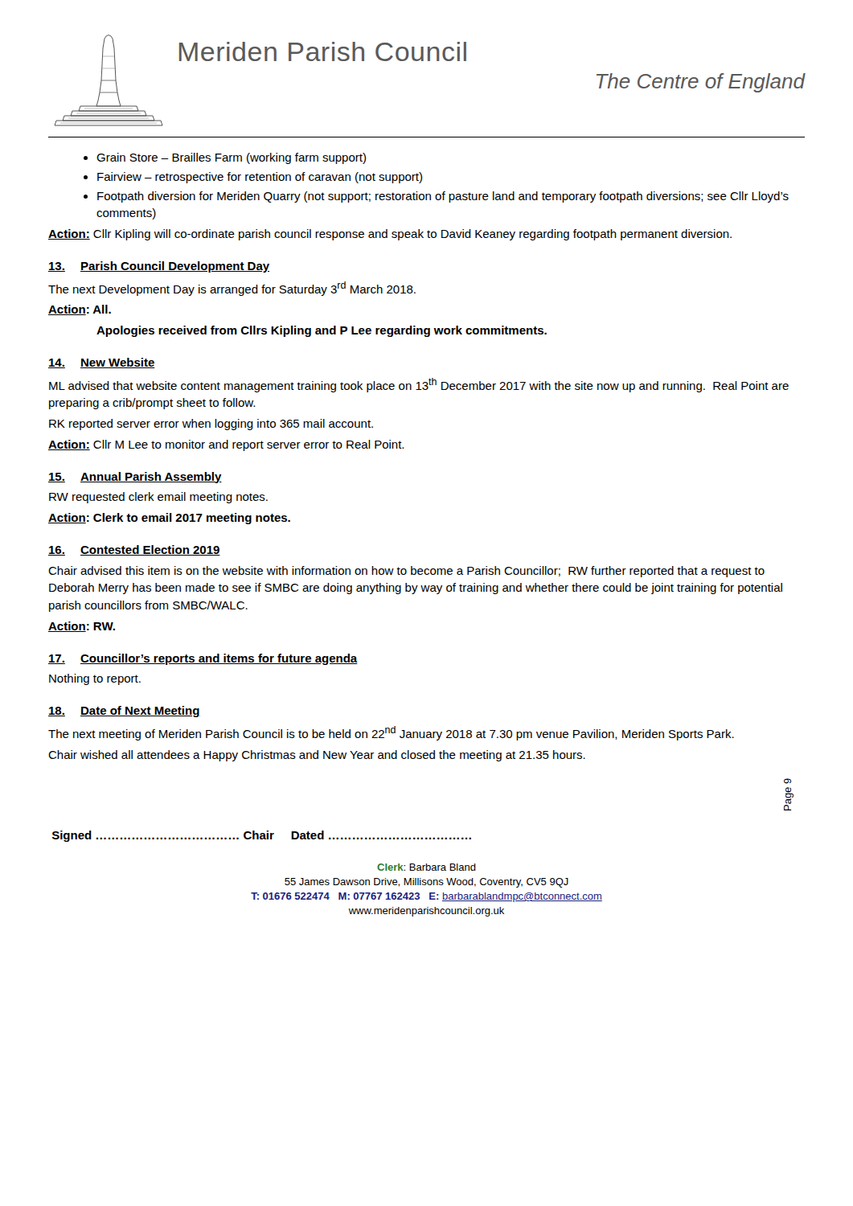Meriden Parish Council
The Centre of England
Grain Store – Brailles Farm (working farm support)
Fairview – retrospective for retention of caravan (not support)
Footpath diversion for Meriden Quarry (not support; restoration of pasture land and temporary footpath diversions; see Cllr Lloyd’s comments)
Action: Cllr Kipling will co-ordinate parish council response and speak to David Keaney regarding footpath permanent diversion.
13. Parish Council Development Day
The next Development Day is arranged for Saturday 3rd March 2018.
Action: All.
Apologies received from Cllrs Kipling and P Lee regarding work commitments.
14. New Website
ML advised that website content management training took place on 13th December 2017 with the site now up and running. Real Point are preparing a crib/prompt sheet to follow.
RK reported server error when logging into 365 mail account.
Action: Cllr M Lee to monitor and report server error to Real Point.
15. Annual Parish Assembly
RW requested clerk email meeting notes.
Action: Clerk to email 2017 meeting notes.
16. Contested Election 2019
Chair advised this item is on the website with information on how to become a Parish Councillor; RW further reported that a request to Deborah Merry has been made to see if SMBC are doing anything by way of training and whether there could be joint training for potential parish councillors from SMBC/WALC.
Action: RW.
17. Councillor’s reports and items for future agenda
Nothing to report.
18. Date of Next Meeting
The next meeting of Meriden Parish Council is to be held on 22nd January 2018 at 7.30 pm venue Pavilion, Meriden Sports Park.
Chair wished all attendees a Happy Christmas and New Year and closed the meeting at 21.35 hours.
Page 9
Signed ……………………………… Chair Dated ………………………………
Clerk: Barbara Bland
55 James Dawson Drive, Millisons Wood, Coventry, CV5 9QJ
T: 01676 522474 M: 07767 162423 E: barbarablandmpc@btconnect.com
www.meridenparishcouncil.org.uk